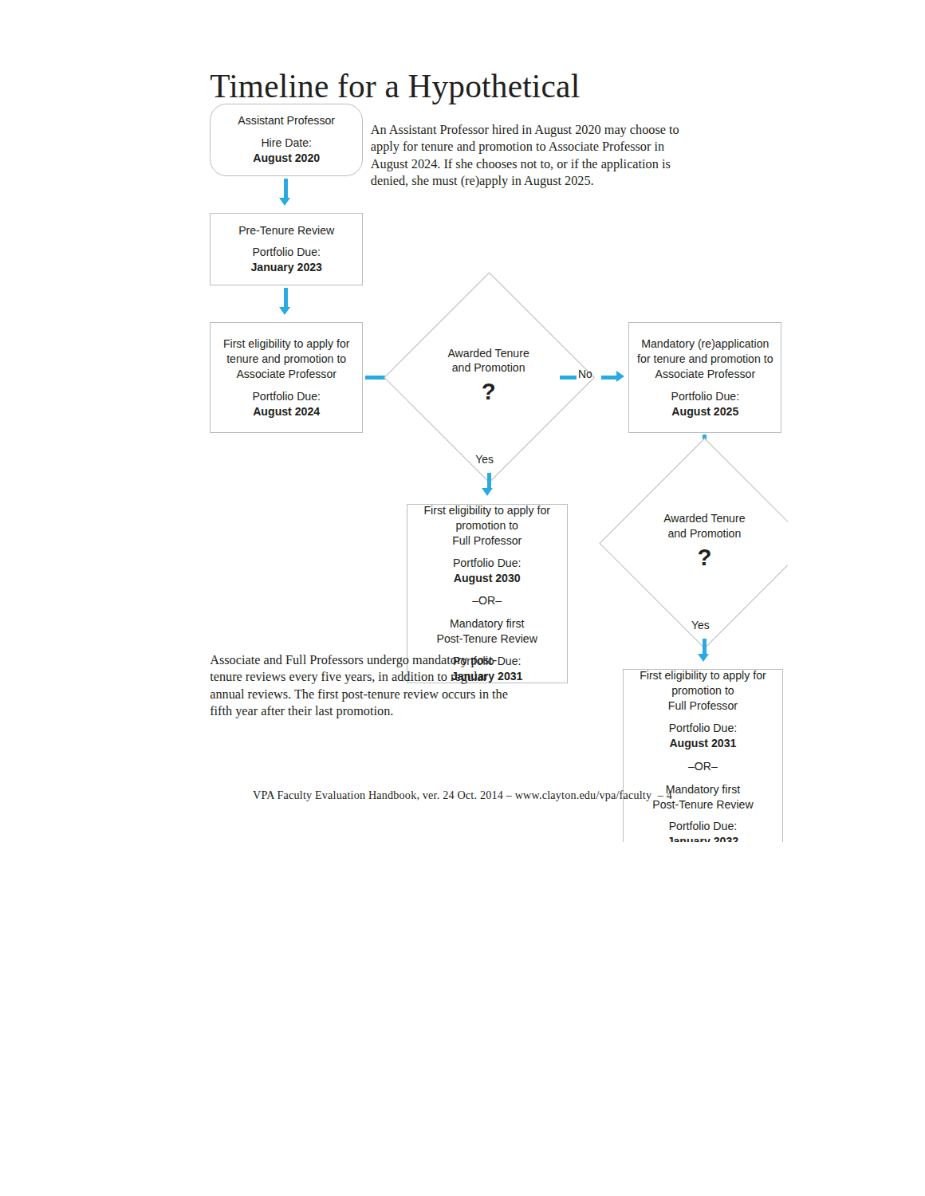Timeline for a Hypothetical Candidate
An Assistant Professor hired in August 2020 may choose to apply for tenure and promotion to Associate Professor in August 2024. If she chooses not to, or if the application is denied, she must (re)apply in August 2025.
Assistant Professor
Hire Date:
August 2020
Pre-Tenure Review
Portfolio Due:
January 2023
First eligibility to apply for tenure and promotion to Associate Professor
Portfolio Due:
August 2024
Awarded Tenure
and Promotion
?
No
Mandatory (re)application for tenure and promotion to Associate Professor
Portfolio Due:
August 2025
Yes
First eligibility to apply for promotion to
Full Professor
Portfolio Due:
August 2030
–OR–
Mandatory first
Post-Tenure Review
Portfolio Due:
January 2031
Awarded Tenure
and Promotion
?
Yes
First eligibility to apply for promotion to
Full Professor
Portfolio Due:
August 2031
–OR–
Mandatory first
Post-Tenure Review
Portfolio Due:
January 2032
Associate and Full Professors undergo mandatory post-tenure reviews every five years, in addition to regular annual reviews. The first post-tenure review occurs in the fifth year after their last promotion.
VPA Faculty Evaluation Handbook, ver. 24 Oct. 2014 – www.clayton.edu/vpa/faculty – 4